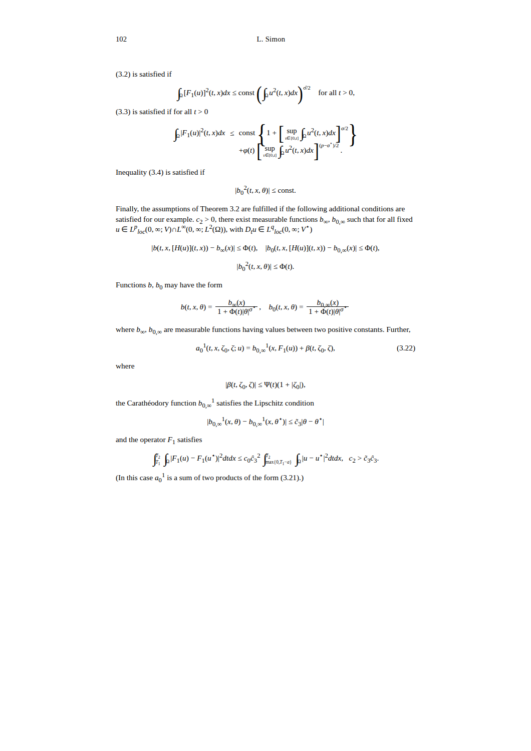102
L. Simon
(3.2) is satisfied if
∫Ω[F1(u)]2(t, x)dx ≤ const (∫Ω u2(t, x)dx) σ̂/2 for all t > 0,
(3.3) is satisfied if for all t > 0
| ∫ Ω / F 1 ( u )/ 2 ( t , x ) dx | ≤ | const { 1 + [ sup τ ∈[0, t ] ∫ Ω u 2 ( t , x ) dx ] σ /2 } |
| | | + φ ( t ) [ sup τ ∈[0, t ] ∫ Ω u 2 ( t , x ) dx ] ( p − σ ⋆ )/2 . |
Inequality (3.4) is satisfied if
|b02(t, x, θ)| ≤ const.
Finally, the assumptions of Theorem 3.2 are fulfilled if the following additional conditions are satisfied for our example. c2 > 0, there exist measurable functions b∞, b0,∞ such that for all fixed u ∈ Lploc(0, ∞; V)∩L∞(0, ∞; L2(Ω)), with Dtu ∈ Lqloc(0, ∞; V⋆)
|b(t, x, [H(u)](t, x)) − b∞(x)| ≤ Φ(t), |b0(t, x, [H(u)](t, x)) − b0,∞(x)| ≤ Φ(t),
|b02(t, x, θ)| ≤ Φ(t).
Functions b, b0 may have the form
b(t, x, θ) = b∞(x) 1 + Φ(t)|θ|σ⋆, b0(t, x, θ) = b0,∞(x) 1 + Φ(t)|θ|σ⋆
where b∞, b0,∞ are measurable functions having values between two positive constants. Further,
a01(t, x, ζ0, ζ; u) = b0,∞1(x, F1(u)) + β(t, ζ0, ζ),
(3.22)
where
|β(t, ζ0, ζ)| ≤ Ψ(t)(1 + |ζ0|),
the Carathéodory function b0,∞1 satisfies the Lipschitz condition
|b0,∞1(x, θ) − b0,∞1(x, θ⋆)| ≤ c̃3|θ − θ⋆|
and the operator F1 satisfies
∫T2 T1 ∫Ω|F1(u) − F1(u⋆)|2dtdx ≤ c0ĉ32 ∫T2 max{0,T1−a} ∫Ω|u − u⋆|2dtdx, c2 > c̃3ĉ3.
(In this case a01 is a sum of two products of the form (3.21).)